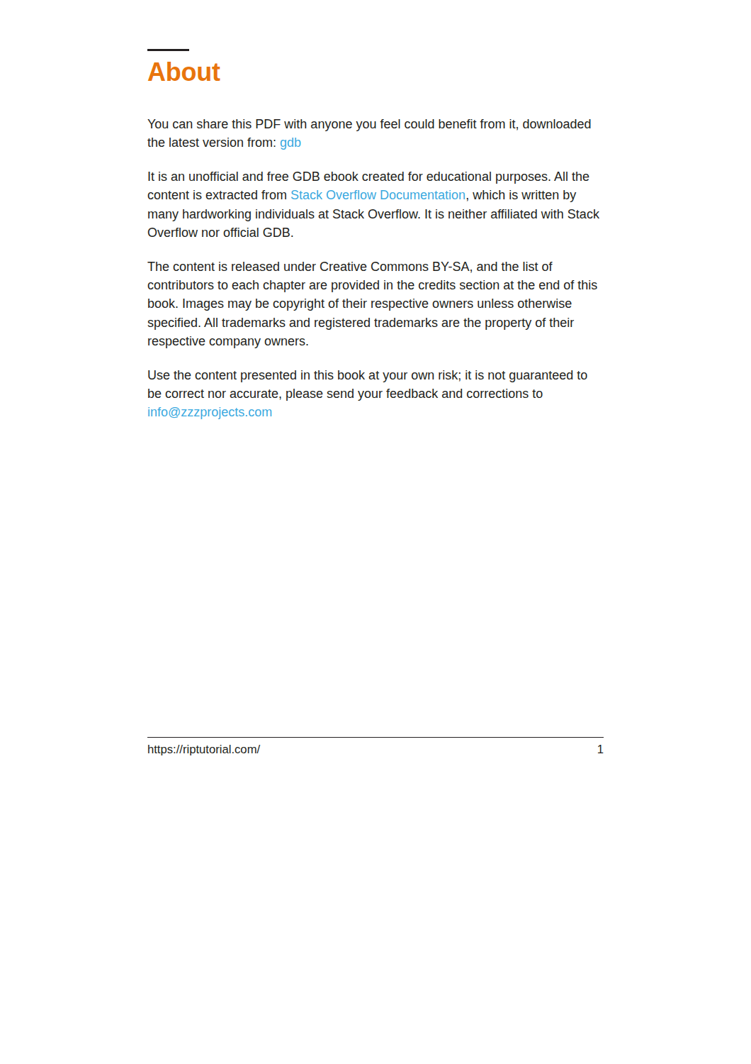About
You can share this PDF with anyone you feel could benefit from it, downloaded the latest version from: gdb
It is an unofficial and free GDB ebook created for educational purposes. All the content is extracted from Stack Overflow Documentation, which is written by many hardworking individuals at Stack Overflow. It is neither affiliated with Stack Overflow nor official GDB.
The content is released under Creative Commons BY-SA, and the list of contributors to each chapter are provided in the credits section at the end of this book. Images may be copyright of their respective owners unless otherwise specified. All trademarks and registered trademarks are the property of their respective company owners.
Use the content presented in this book at your own risk; it is not guaranteed to be correct nor accurate, please send your feedback and corrections to info@zzzprojects.com
https://riptutorial.com/ 1